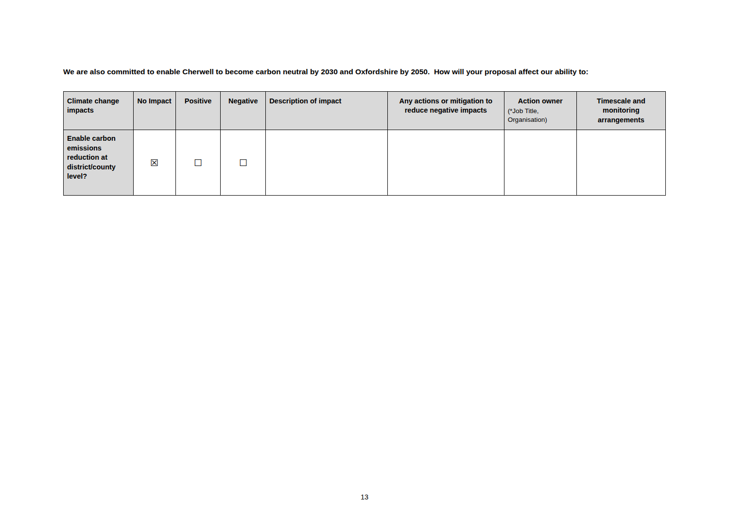We are also committed to enable Cherwell to become carbon neutral by 2030 and Oxfordshire by 2050. How will your proposal affect our ability to:
| Climate change impacts | No Impact | Positive | Negative | Description of impact | Any actions or mitigation to reduce negative impacts | Action owner (*Job Title, Organisation) | Timescale and monitoring arrangements |
| --- | --- | --- | --- | --- | --- | --- | --- |
| Enable carbon emissions reduction at district/county level? | | | | | | | |
13